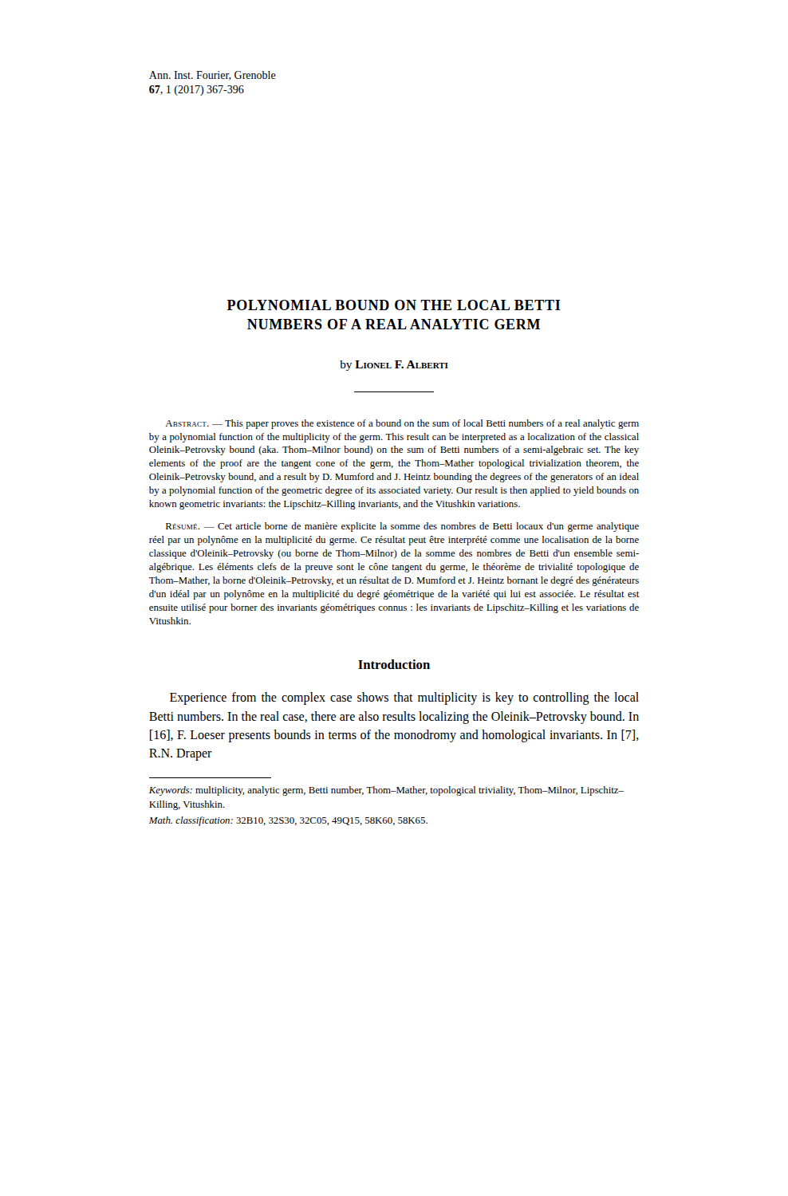Ann. Inst. Fourier, Grenoble
67, 1 (2017) 367-396
Polynomial bound on the local Betti
numbers of a real analytic germ
by Lionel F. Alberti
Abstract. — This paper proves the existence of a bound on the sum of local Betti numbers of a real analytic germ by a polynomial function of the multiplicity of the germ. This result can be interpreted as a localization of the classical Oleinik–Petrovsky bound (aka. Thom–Milnor bound) on the sum of Betti numbers of a semi-algebraic set. The key elements of the proof are the tangent cone of the germ, the Thom–Mather topological trivialization theorem, the Oleinik–Petrovsky bound, and a result by D. Mumford and J. Heintz bounding the degrees of the generators of an ideal by a polynomial function of the geometric degree of its associated variety. Our result is then applied to yield bounds on known geometric invariants: the Lipschitz–Killing invariants, and the Vitushkin variations.
Résumé. — Cet article borne de manière explicite la somme des nombres de Betti locaux d'un germe analytique réel par un polynôme en la multiplicité du germe. Ce résultat peut être interprété comme une localisation de la borne classique d'Oleinik–Petrovsky (ou borne de Thom–Milnor) de la somme des nombres de Betti d'un ensemble semi-algébrique. Les éléments clefs de la preuve sont le cône tangent du germe, le théorème de trivialité topologique de Thom–Mather, la borne d'Oleinik–Petrovsky, et un résultat de D. Mumford et J. Heintz bornant le degré des générateurs d'un idéal par un polynôme en la multiplicité du degré géométrique de la variété qui lui est associée. Le résultat est ensuite utilisé pour borner des invariants géométriques connus : les invariants de Lipschitz–Killing et les variations de Vitushkin.
Introduction
Experience from the complex case shows that multiplicity is key to controlling the local Betti numbers. In the real case, there are also results localizing the Oleinik–Petrovsky bound. In [16], F. Loeser presents bounds in terms of the monodromy and homological invariants. In [7], R.N. Draper
Keywords: multiplicity, analytic germ, Betti number, Thom–Mather, topological triviality, Thom–Milnor, Lipschitz–Killing, Vitushkin.
Math. classification: 32B10, 32S30, 32C05, 49Q15, 58K60, 58K65.